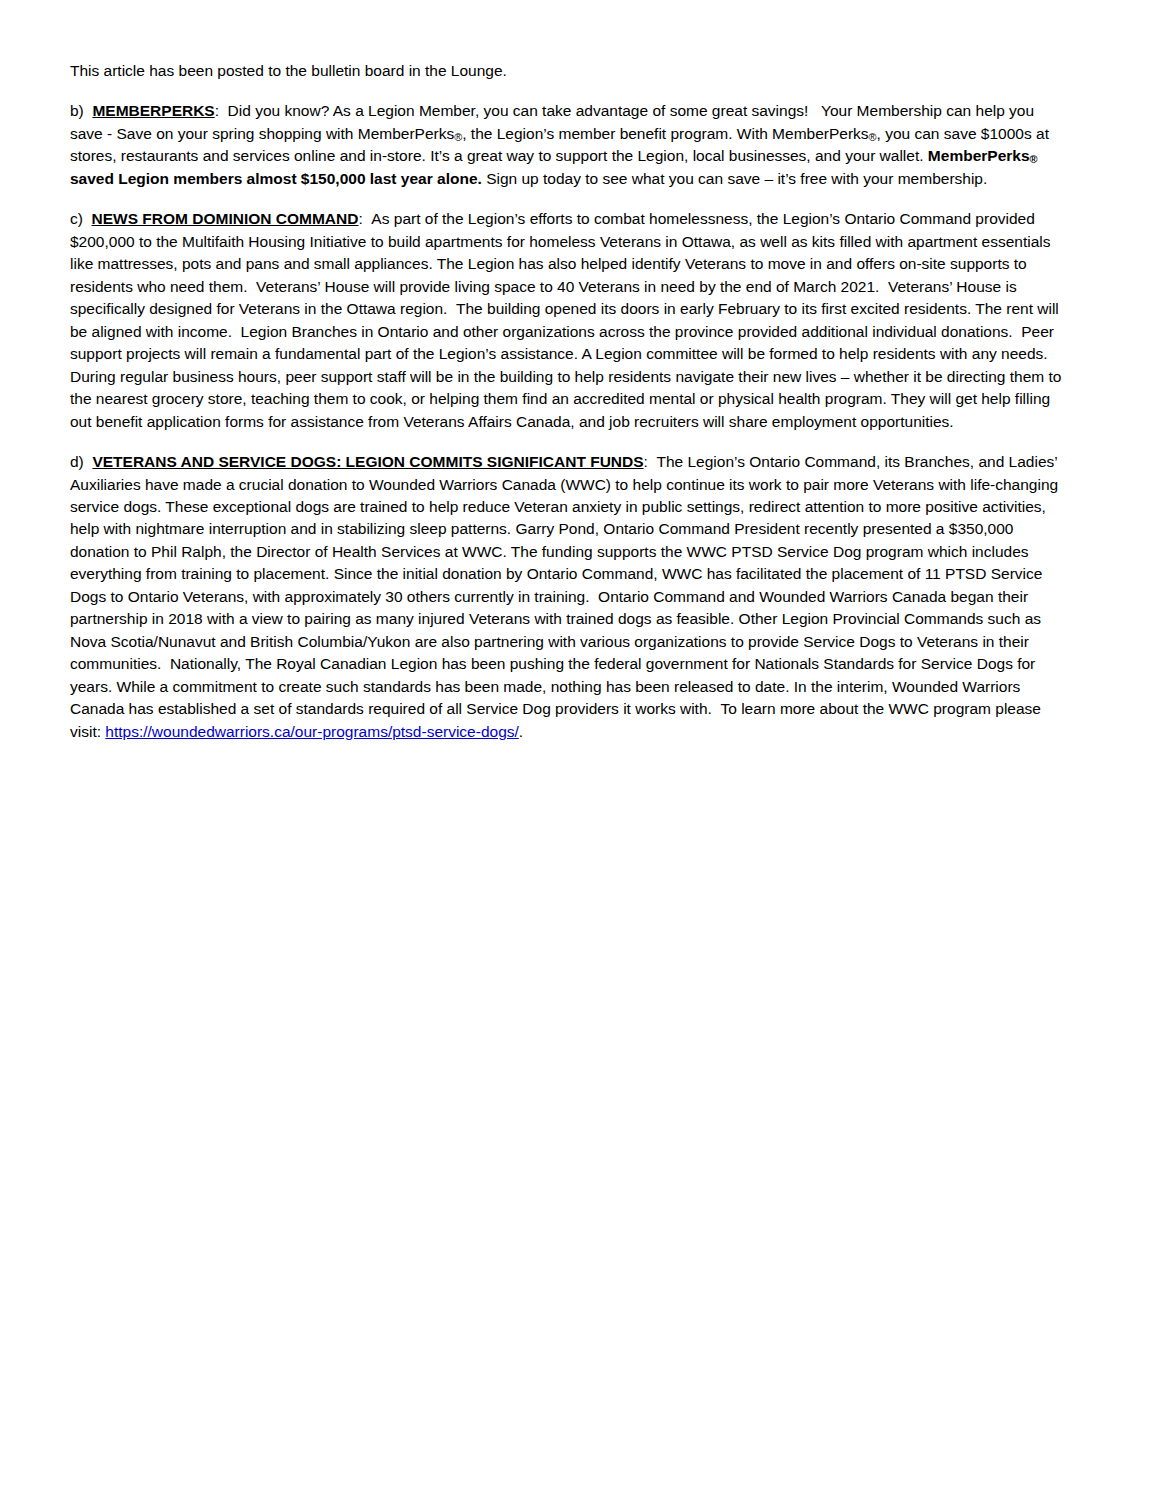This article has been posted to the bulletin board in the Lounge.
b) MEMBERPERKS: Did you know? As a Legion Member, you can take advantage of some great savings! Your Membership can help you save - Save on your spring shopping with MemberPerks®, the Legion’s member benefit program. With MemberPerks®, you can save $1000s at stores, restaurants and services online and in-store. It’s a great way to support the Legion, local businesses, and your wallet. MemberPerks® saved Legion members almost $150,000 last year alone. Sign up today to see what you can save – it’s free with your membership.
c) NEWS FROM DOMINION COMMAND: As part of the Legion’s efforts to combat homelessness, the Legion’s Ontario Command provided $200,000 to the Multifaith Housing Initiative to build apartments for homeless Veterans in Ottawa, as well as kits filled with apartment essentials like mattresses, pots and pans and small appliances. The Legion has also helped identify Veterans to move in and offers on-site supports to residents who need them. Veterans’ House will provide living space to 40 Veterans in need by the end of March 2021. Veterans’ House is specifically designed for Veterans in the Ottawa region. The building opened its doors in early February to its first excited residents. The rent will be aligned with income. Legion Branches in Ontario and other organizations across the province provided additional individual donations. Peer support projects will remain a fundamental part of the Legion’s assistance. A Legion committee will be formed to help residents with any needs. During regular business hours, peer support staff will be in the building to help residents navigate their new lives – whether it be directing them to the nearest grocery store, teaching them to cook, or helping them find an accredited mental or physical health program. They will get help filling out benefit application forms for assistance from Veterans Affairs Canada, and job recruiters will share employment opportunities.
d) VETERANS AND SERVICE DOGS: LEGION COMMITS SIGNIFICANT FUNDS: The Legion’s Ontario Command, its Branches, and Ladies’ Auxiliaries have made a crucial donation to Wounded Warriors Canada (WWC) to help continue its work to pair more Veterans with life-changing service dogs. These exceptional dogs are trained to help reduce Veteran anxiety in public settings, redirect attention to more positive activities, help with nightmare interruption and in stabilizing sleep patterns. Garry Pond, Ontario Command President recently presented a $350,000 donation to Phil Ralph, the Director of Health Services at WWC. The funding supports the WWC PTSD Service Dog program which includes everything from training to placement. Since the initial donation by Ontario Command, WWC has facilitated the placement of 11 PTSD Service Dogs to Ontario Veterans, with approximately 30 others currently in training. Ontario Command and Wounded Warriors Canada began their partnership in 2018 with a view to pairing as many injured Veterans with trained dogs as feasible. Other Legion Provincial Commands such as Nova Scotia/Nunavut and British Columbia/Yukon are also partnering with various organizations to provide Service Dogs to Veterans in their communities. Nationally, The Royal Canadian Legion has been pushing the federal government for Nationals Standards for Service Dogs for years. While a commitment to create such standards has been made, nothing has been released to date. In the interim, Wounded Warriors Canada has established a set of standards required of all Service Dog providers it works with. To learn more about the WWC program please visit: https://woundedwarriors.ca/our-programs/ptsd-service-dogs/.